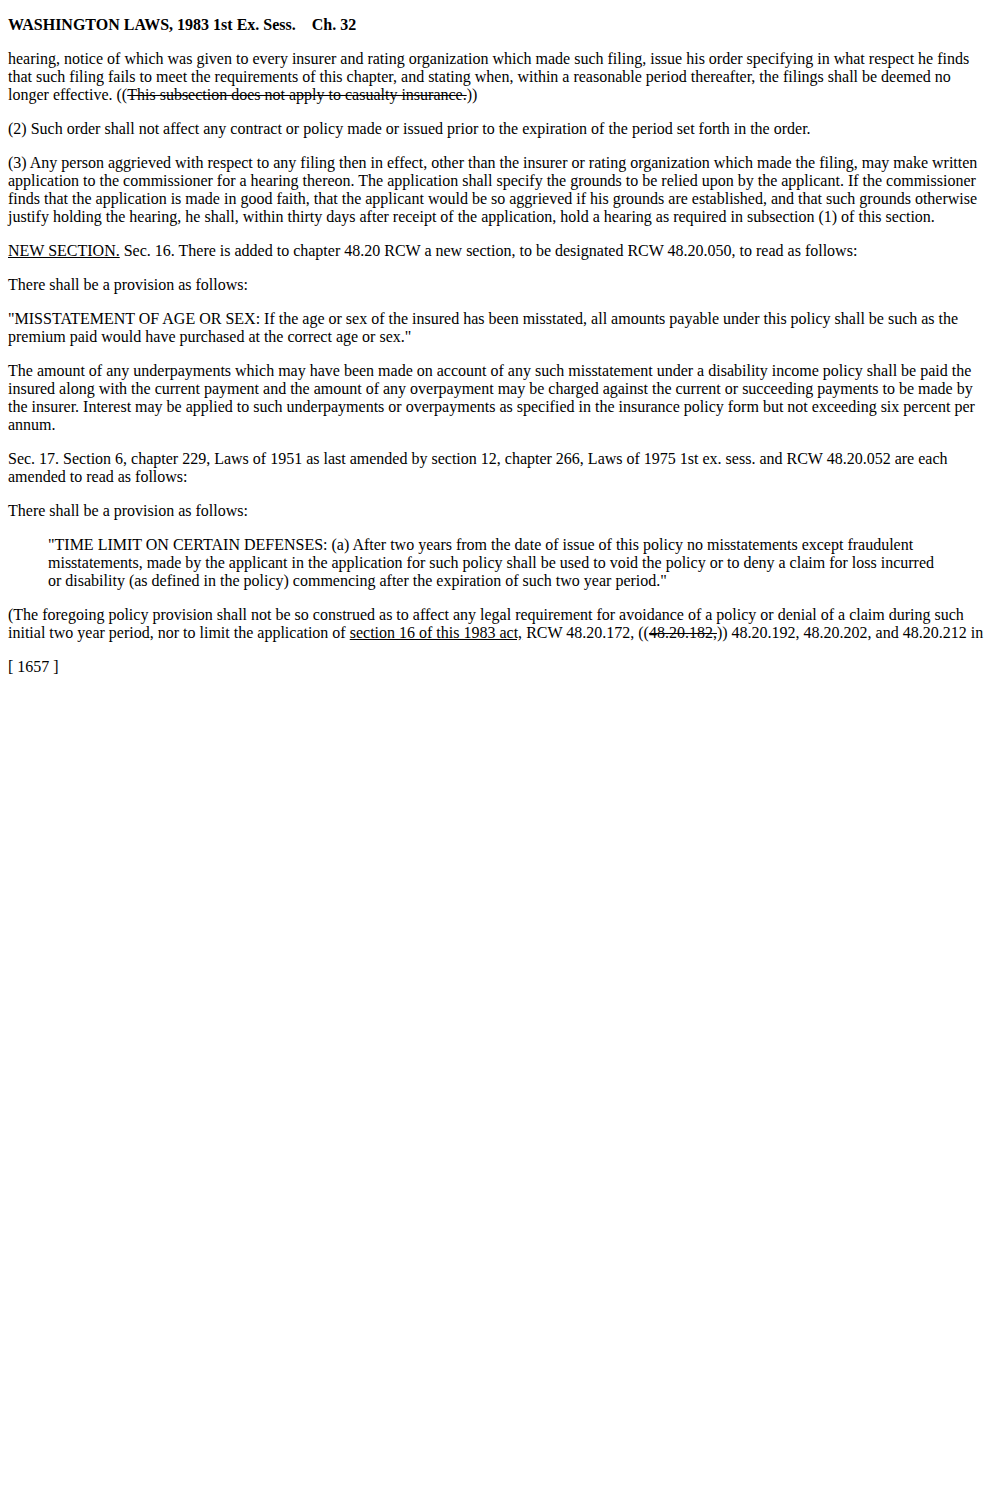WASHINGTON LAWS, 1983 1st Ex. Sess. Ch. 32
hearing, notice of which was given to every insurer and rating organization which made such filing, issue his order specifying in what respect he finds that such filing fails to meet the requirements of this chapter, and stating when, within a reasonable period thereafter, the filings shall be deemed no longer effective. ((This subsection does not apply to casualty insurance.))
(2) Such order shall not affect any contract or policy made or issued prior to the expiration of the period set forth in the order.
(3) Any person aggrieved with respect to any filing then in effect, other than the insurer or rating organization which made the filing, may make written application to the commissioner for a hearing thereon. The application shall specify the grounds to be relied upon by the applicant. If the commissioner finds that the application is made in good faith, that the applicant would be so aggrieved if his grounds are established, and that such grounds otherwise justify holding the hearing, he shall, within thirty days after receipt of the application, hold a hearing as required in subsection (1) of this section.
NEW SECTION. Sec. 16. There is added to chapter 48.20 RCW a new section, to be designated RCW 48.20.050, to read as follows:
There shall be a provision as follows:
"MISSTATEMENT OF AGE OR SEX: If the age or sex of the insured has been misstated, all amounts payable under this policy shall be such as the premium paid would have purchased at the correct age or sex."
The amount of any underpayments which may have been made on account of any such misstatement under a disability income policy shall be paid the insured along with the current payment and the amount of any overpayment may be charged against the current or succeeding payments to be made by the insurer. Interest may be applied to such underpayments or overpayments as specified in the insurance policy form but not exceeding six percent per annum.
Sec. 17. Section 6, chapter 229, Laws of 1951 as last amended by section 12, chapter 266, Laws of 1975 1st ex. sess. and RCW 48.20.052 are each amended to read as follows:
There shall be a provision as follows:
"TIME LIMIT ON CERTAIN DEFENSES: (a) After two years from the date of issue of this policy no misstatements except fraudulent misstatements, made by the applicant in the application for such policy shall be used to void the policy or to deny a claim for loss incurred or disability (as defined in the policy) commencing after the expiration of such two year period."
(The foregoing policy provision shall not be so construed as to affect any legal requirement for avoidance of a policy or denial of a claim during such initial two year period, nor to limit the application of section 16 of this 1983 act, RCW 48.20.172, ((48.20.182,)) 48.20.192, 48.20.202, and 48.20.212 in
[ 1657 ]